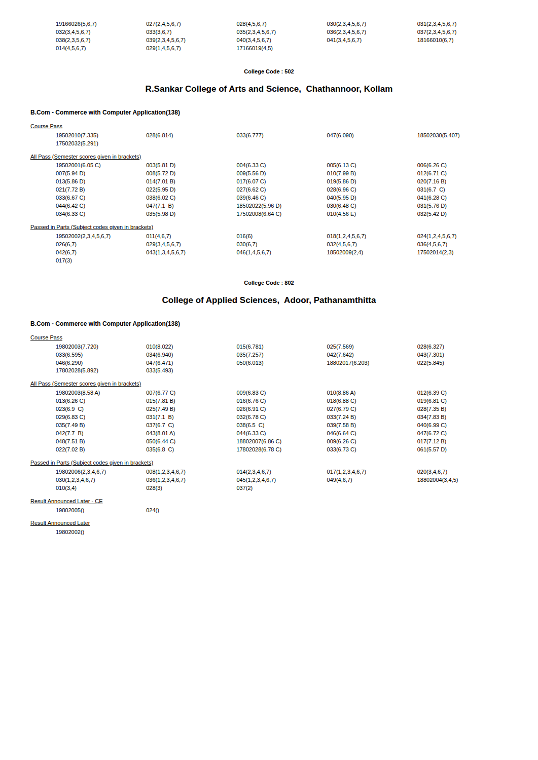19166026(5,6,7)
027(2,4,5,6,7)
028(4,5,6,7)
030(2,3,4,5,6,7)
031(2,3,4,5,6,7)
032(3,4,5,6,7)
033(3,6,7)
035(2,3,4,5,6,7)
036(2,3,4,5,6,7)
037(2,3,4,5,6,7)
038(2,3,5,6,7)
039(2,3,4,5,6,7)
040(3,4,5,6,7)
041(3,4,5,6,7)
18166010(6,7)
014(4,5,6,7)
029(1,4,5,6,7)
17166019(4,5)
College Code : 502
R.Sankar College of Arts and Science, Chathannoor, Kollam
B.Com - Commerce with Computer Application(138)
Course Pass
19502010(7.335)
028(6.814)
033(6.777)
047(6.090)
18502030(5.407)
17502032(5.291)
All Pass (Semester scores given in brackets)
19502001(6.05 C)
003(5.81 D)
004(6.33 C)
005(6.13 C)
006(6.26 C)
007(5.94 D)
008(5.72 D)
009(5.56 D)
010(7.99 B)
012(6.71 C)
013(5.86 D)
014(7.01 B)
017(6.07 C)
019(5.86 D)
020(7.16 B)
021(7.72 B)
022(5.95 D)
027(6.62 C)
028(6.96 C)
031(6.7 C)
033(6.67 C)
038(6.02 C)
039(6.46 C)
040(5.95 D)
041(6.28 C)
044(6.42 C)
047(7.1 B)
18502022(5.96 D)
030(6.48 C)
031(5.76 D)
034(6.33 C)
035(5.98 D)
17502008(6.64 C)
010(4.56 E)
032(5.42 D)
Passed in Parts (Subject codes given in brackets)
19502002(2,3,4,5,6,7)
011(4,6,7)
016(6)
018(1,2,4,5,6,7)
024(1,2,4,5,6,7)
026(6,7)
029(3,4,5,6,7)
030(6,7)
032(4,5,6,7)
036(4,5,6,7)
042(6,7)
043(1,3,4,5,6,7)
046(1,4,5,6,7)
18502009(2,4)
17502014(2,3)
017(3)
College Code : 802
College of Applied Sciences, Adoor, Pathanamthitta
B.Com - Commerce with Computer Application(138)
Course Pass
19802003(7.720)
010(8.022)
015(6.781)
025(7.569)
028(6.327)
033(6.595)
034(6.940)
035(7.257)
042(7.642)
043(7.301)
046(6.290)
047(6.471)
050(6.013)
18802017(6.203)
022(5.845)
17802028(5.892)
033(5.493)
All Pass (Semester scores given in brackets)
19802003(8.58 A)
007(6.77 C)
009(6.83 C)
010(8.86 A)
012(6.39 C)
013(6.26 C)
015(7.81 B)
016(6.76 C)
018(6.88 C)
019(6.81 C)
023(6.9 C)
025(7.49 B)
026(6.91 C)
027(6.79 C)
028(7.35 B)
029(6.83 C)
031(7.1 B)
032(6.78 C)
033(7.24 B)
034(7.83 B)
035(7.49 B)
037(6.7 C)
038(6.5 C)
039(7.58 B)
040(6.99 C)
042(7.7 B)
043(8.01 A)
044(6.33 C)
046(6.64 C)
047(6.72 C)
048(7.51 B)
050(6.44 C)
18802007(6.86 C)
009(6.26 C)
017(7.12 B)
022(7.02 B)
035(6.8 C)
17802028(6.78 C)
033(6.73 C)
061(5.57 D)
Passed in Parts (Subject codes given in brackets)
19802006(2,3,4,6,7)
008(1,2,3,4,6,7)
014(2,3,4,6,7)
017(1,2,3,4,6,7)
020(3,4,6,7)
030(1,2,3,4,6,7)
036(1,2,3,4,6,7)
045(1,2,3,4,6,7)
049(4,6,7)
18802004(3,4,5)
010(3,4)
028(3)
037(2)
Result Announced Later - CE
19802005()
024()
Result Announced Later
19802002()